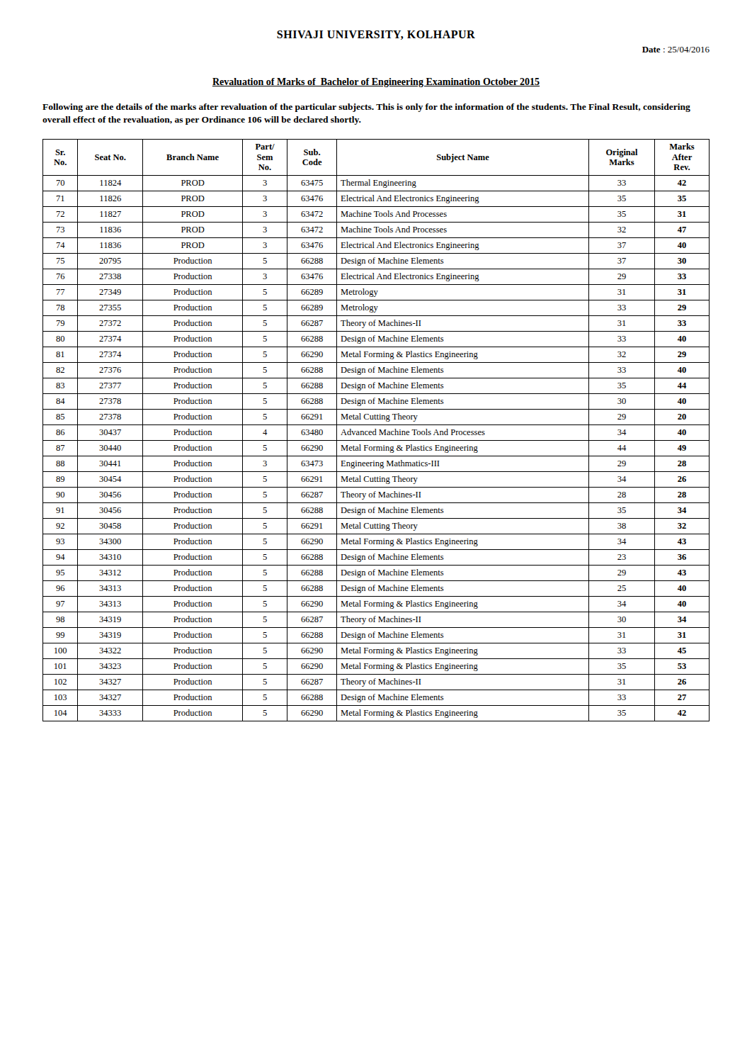SHIVAJI UNIVERSITY, KOLHAPUR
Date : 25/04/2016
Revaluation of Marks of Bachelor of Engineering Examination October 2015
Following are the details of the marks after revaluation of the particular subjects. This is only for the information of the students. The Final Result, considering overall effect of the revaluation, as per Ordinance 106 will be declared shortly.
| Sr. No. | Seat No. | Branch Name | Part/ Sem No. | Sub. Code | Subject Name | Original Marks | Marks After Rev. |
| --- | --- | --- | --- | --- | --- | --- | --- |
| 70 | 11824 | PROD | 3 | 63475 | Thermal Engineering | 33 | 42 |
| 71 | 11826 | PROD | 3 | 63476 | Electrical And Electronics Engineering | 35 | 35 |
| 72 | 11827 | PROD | 3 | 63472 | Machine Tools And Processes | 35 | 31 |
| 73 | 11836 | PROD | 3 | 63472 | Machine Tools And Processes | 32 | 47 |
| 74 | 11836 | PROD | 3 | 63476 | Electrical And Electronics Engineering | 37 | 40 |
| 75 | 20795 | Production | 5 | 66288 | Design of Machine Elements | 37 | 30 |
| 76 | 27338 | Production | 3 | 63476 | Electrical And Electronics Engineering | 29 | 33 |
| 77 | 27349 | Production | 5 | 66289 | Metrology | 31 | 31 |
| 78 | 27355 | Production | 5 | 66289 | Metrology | 33 | 29 |
| 79 | 27372 | Production | 5 | 66287 | Theory of Machines-II | 31 | 33 |
| 80 | 27374 | Production | 5 | 66288 | Design of Machine Elements | 33 | 40 |
| 81 | 27374 | Production | 5 | 66290 | Metal Forming & Plastics Engineering | 32 | 29 |
| 82 | 27376 | Production | 5 | 66288 | Design of Machine Elements | 33 | 40 |
| 83 | 27377 | Production | 5 | 66288 | Design of Machine Elements | 35 | 44 |
| 84 | 27378 | Production | 5 | 66288 | Design of Machine Elements | 30 | 40 |
| 85 | 27378 | Production | 5 | 66291 | Metal Cutting Theory | 29 | 20 |
| 86 | 30437 | Production | 4 | 63480 | Advanced Machine Tools And Processes | 34 | 40 |
| 87 | 30440 | Production | 5 | 66290 | Metal Forming & Plastics Engineering | 44 | 49 |
| 88 | 30441 | Production | 3 | 63473 | Engineering Mathmatics-III | 29 | 28 |
| 89 | 30454 | Production | 5 | 66291 | Metal Cutting Theory | 34 | 26 |
| 90 | 30456 | Production | 5 | 66287 | Theory of Machines-II | 28 | 28 |
| 91 | 30456 | Production | 5 | 66288 | Design of Machine Elements | 35 | 34 |
| 92 | 30458 | Production | 5 | 66291 | Metal Cutting Theory | 38 | 32 |
| 93 | 34300 | Production | 5 | 66290 | Metal Forming & Plastics Engineering | 34 | 43 |
| 94 | 34310 | Production | 5 | 66288 | Design of Machine Elements | 23 | 36 |
| 95 | 34312 | Production | 5 | 66288 | Design of Machine Elements | 29 | 43 |
| 96 | 34313 | Production | 5 | 66288 | Design of Machine Elements | 25 | 40 |
| 97 | 34313 | Production | 5 | 66290 | Metal Forming & Plastics Engineering | 34 | 40 |
| 98 | 34319 | Production | 5 | 66287 | Theory of Machines-II | 30 | 34 |
| 99 | 34319 | Production | 5 | 66288 | Design of Machine Elements | 31 | 31 |
| 100 | 34322 | Production | 5 | 66290 | Metal Forming & Plastics Engineering | 33 | 45 |
| 101 | 34323 | Production | 5 | 66290 | Metal Forming & Plastics Engineering | 35 | 53 |
| 102 | 34327 | Production | 5 | 66287 | Theory of Machines-II | 31 | 26 |
| 103 | 34327 | Production | 5 | 66288 | Design of Machine Elements | 33 | 27 |
| 104 | 34333 | Production | 5 | 66290 | Metal Forming & Plastics Engineering | 35 | 42 |